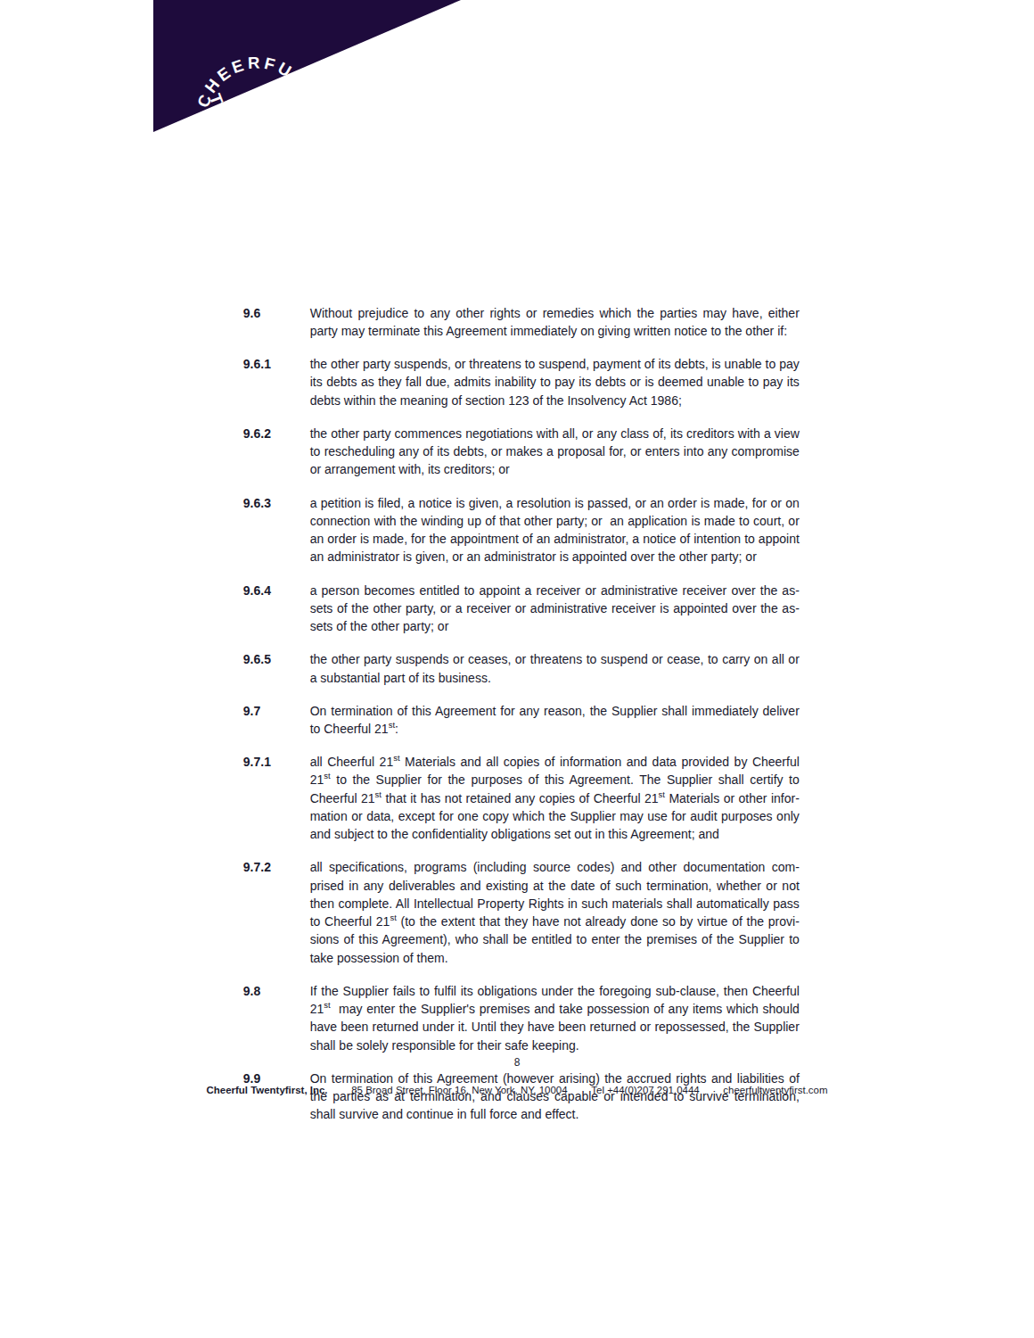CHEERFUL TWENTYFIRST
9.6
Without prejudice to any other rights or remedies which the parties may have, either party may terminate this Agreement immediately on giving written notice to the other if:
9.6.1
the other party suspends, or threatens to suspend, payment of its debts, is unable to pay its debts as they fall due, admits inability to pay its debts or is deemed unable to pay its debts within the meaning of section 123 of the Insolvency Act 1986;
9.6.2
the other party commences negotiations with all, or any class of, its creditors with a view to rescheduling any of its debts, or makes a proposal for, or enters into any compromise or arrangement with, its creditors; or
9.6.3
a petition is filed, a notice is given, a resolution is passed, or an order is made, for or on connection with the winding up of that other party; or an application is made to court, or an order is made, for the appointment of an administrator, a notice of intention to appoint an administrator is given, or an administrator is appointed over the other party; or
9.6.4
a person becomes entitled to appoint a receiver or administrative receiver over the assets of the other party, or a receiver or administrative receiver is appointed over the assets of the other party; or
9.6.5
the other party suspends or ceases, or threatens to suspend or cease, to carry on all or a substantial part of its business.
9.7
On termination of this Agreement for any reason, the Supplier shall immediately deliver to Cheerful 21st:
9.7.1
all Cheerful 21st Materials and all copies of information and data provided by Cheerful 21st to the Supplier for the purposes of this Agreement. The Supplier shall certify to Cheerful 21st that it has not retained any copies of Cheerful 21st Materials or other information or data, except for one copy which the Supplier may use for audit purposes only and subject to the confidentiality obligations set out in this Agreement; and
9.7.2
all specifications, programs (including source codes) and other documentation comprised in any deliverables and existing at the date of such termination, whether or not then complete. All Intellectual Property Rights in such materials shall automatically pass to Cheerful 21st (to the extent that they have not already done so by virtue of the provisions of this Agreement), who shall be entitled to enter the premises of the Supplier to take possession of them.
9.8
If the Supplier fails to fulfil its obligations under the foregoing sub-clause, then Cheerful 21st may enter the Supplier's premises and take possession of any items which should have been returned under it. Until they have been returned or repossessed, the Supplier shall be solely responsible for their safe keeping.
9.9
On termination of this Agreement (however arising) the accrued rights and liabilities of the parties as at termination, and clauses capable or intended to survive termination, shall survive and continue in full force and effect.
8
Cheerful Twentyfirst, Inc. 85 Broad Street, Floor 16, New York, NY, 10004 Tel +44(0)207 291 0444 cheerfultwentyfirst.com